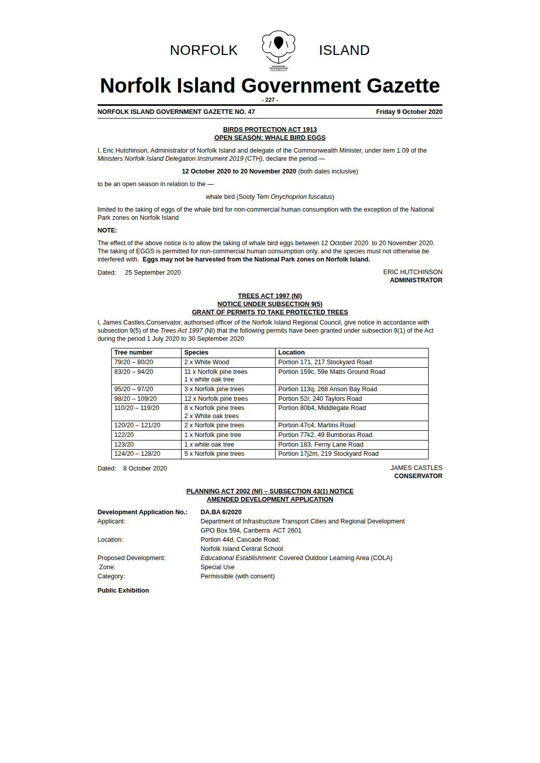NORFOLK
INASMUCH
ISLAND
Norfolk Island Government Gazette
- 227 -
NORFOLK ISLAND GOVERNMENT GAZETTE NO. 47 Friday 9 October 2020
BIRDS PROTECTION ACT 1913 OPEN SEASON: WHALE BIRD EGGS
I, Eric Hutchinson, Administrator of Norfolk Island and delegate of the Commonwealth Minister, under item 1.09 of the Ministers Norfolk Island Delegation Instrument 2019 (CTH), declare the period —
12 October 2020 to 20 November 2020 (both dates inclusive)
to be an open season in relation to the —
whale bird (Sooty Tern Onychoprion fuscatus)
limited to the taking of eggs of the whale bird for non-commercial human consumption with the exception of the National Park zones on Norfolk Island
NOTE:
The effect of the above notice is to allow the taking of whale bird eggs between 12 October 2020 to 20 November 2020. The taking of EGGS is permitted for non-commercial human consumption only, and the species must not otherwise be interfered with. Eggs may not be harvested from the National Park zones on Norfolk Island.
Dated: 25 September 2020
ERIC HUTCHINSON
ADMINISTRATOR
TREES ACT 1997 (NI) NOTICE UNDER SUBSECTION 9(5) GRANT OF PERMITS TO TAKE PROTECTED TREES
I, James Castles,Conservator, authorised officer of the Norfolk Island Regional Council, give notice in accordance with subsection 9(5) of the Trees Act 1997 (NI) that the following permits have been granted under subsection 9(1) of the Act during the period 1 July 2020 to 30 September 2020
| Tree number | Species | Location |
| --- | --- | --- |
| 79/20 – 80/20 | 2 x White Wood | Portion 171, 217 Stockyard Road |
| 83/20 – 94/20 | 11 x Norfolk pine trees 1 x white oak tree | Portion 159c, 59e Matts Ground Road |
| 95/20 – 97/20 | 3 x Norfolk pine trees | Portion 113q, 268 Anson Bay Road |
| 98/20 – 109/20 | 12 x Norfolk pine trees | Portion 52r, 240 Taylors Road |
| 110/20 – 119/20 | 8 x Norfolk pine trees 2 x White oak trees | Portion 80b4, Middlegate Road |
| 120/20 – 121/20 | 2 x Norfolk pine trees | Portion 47c4, Martins Road |
| 122/20 | 1 x Norfolk pine tree | Portion 77k2, 49 Bumboras Road |
| 123/20 | 1 x white oak tree | Portion 183, Ferny Lane Road |
| 124/20 – 128/20 | 5 x Norfolk pine trees | Portion 17j2m, 219 Stockyard Road |
Dated: 8 October 2020
JAMES CASTLES
CONSERVATOR
PLANNING ACT 2002 (NI) – SUBSECTION 43(1) NOTICE AMENDED DEVELOPMENT APPLICATION
Development Application No.:
DA.BA 6/2020
Applicant:
Department of Infrastructure Transport Cities and Regional Development
GPO Box 594, Canberra ACT 2601
Location:
Portion 44d, Cascade Road,
Norfolk Island Central School
Proposed Development:
Educational Establishment: Covered Outdoor Learning Area (COLA)
Zone:
Special Use
Category:
Permissible (with consent)
Public Exhibition